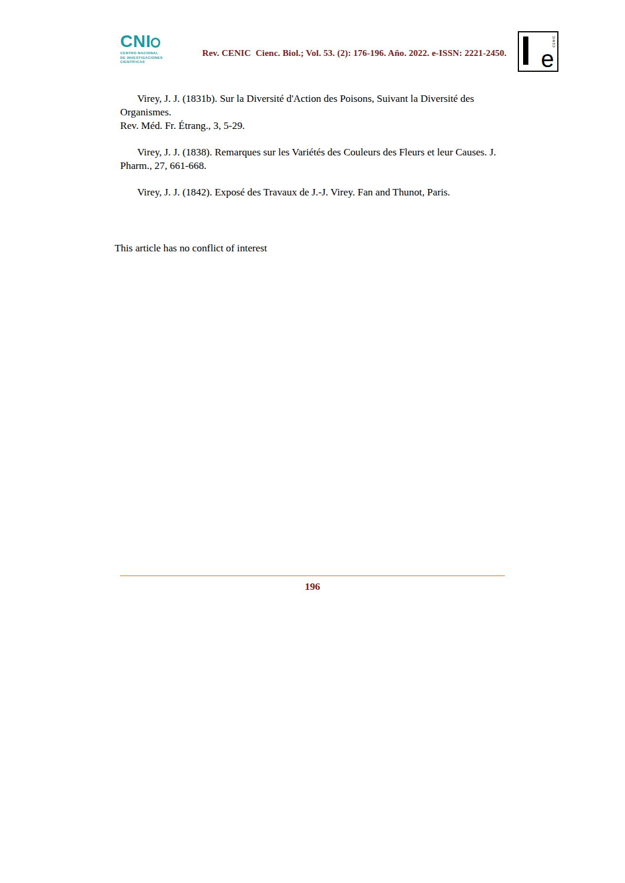CNI
CENTRO NACIONAL
DE INVESTIGACIONES
CIENTÍFICAS
Rev. CENIC Cienc. Biol.; Vol. 53. (2): 176-196. Año. 2022. e-ISSN: 2221-2450.
CENIC
e
Virey, J. J. (1831b). Sur la Diversité d'Action des Poisons, Suivant la Diversité des Organismes.Rev. Méd. Fr. Étrang., 3, 5-29.
Virey, J. J. (1838). Remarques sur les Variétés des Couleurs des Fleurs et leur Causes. J.Pharm., 27, 661-668.
Virey, J. J. (1842). Exposé des Travaux de J.-J. Virey. Fan and Thunot, Paris.
This article has no conflict of interest
196